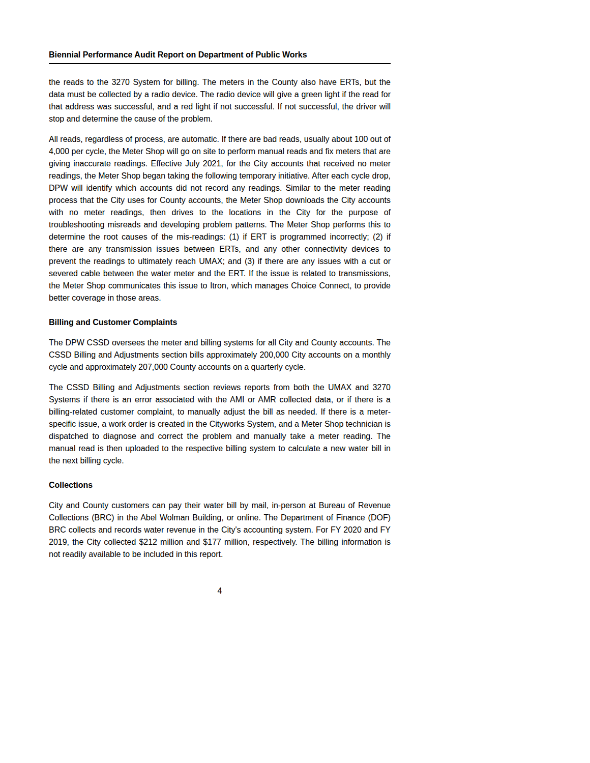Biennial Performance Audit Report on Department of Public Works
the reads to the 3270 System for billing. The meters in the County also have ERTs, but the data must be collected by a radio device. The radio device will give a green light if the read for that address was successful, and a red light if not successful. If not successful, the driver will stop and determine the cause of the problem.
All reads, regardless of process, are automatic. If there are bad reads, usually about 100 out of 4,000 per cycle, the Meter Shop will go on site to perform manual reads and fix meters that are giving inaccurate readings. Effective July 2021, for the City accounts that received no meter readings, the Meter Shop began taking the following temporary initiative. After each cycle drop, DPW will identify which accounts did not record any readings. Similar to the meter reading process that the City uses for County accounts, the Meter Shop downloads the City accounts with no meter readings, then drives to the locations in the City for the purpose of troubleshooting misreads and developing problem patterns. The Meter Shop performs this to determine the root causes of the mis-readings: (1) if ERT is programmed incorrectly; (2) if there are any transmission issues between ERTs, and any other connectivity devices to prevent the readings to ultimately reach UMAX; and (3) if there are any issues with a cut or severed cable between the water meter and the ERT. If the issue is related to transmissions, the Meter Shop communicates this issue to Itron, which manages Choice Connect, to provide better coverage in those areas.
Billing and Customer Complaints
The DPW CSSD oversees the meter and billing systems for all City and County accounts. The CSSD Billing and Adjustments section bills approximately 200,000 City accounts on a monthly cycle and approximately 207,000 County accounts on a quarterly cycle.
The CSSD Billing and Adjustments section reviews reports from both the UMAX and 3270 Systems if there is an error associated with the AMI or AMR collected data, or if there is a billing-related customer complaint, to manually adjust the bill as needed. If there is a meter-specific issue, a work order is created in the Cityworks System, and a Meter Shop technician is dispatched to diagnose and correct the problem and manually take a meter reading. The manual read is then uploaded to the respective billing system to calculate a new water bill in the next billing cycle.
Collections
City and County customers can pay their water bill by mail, in-person at Bureau of Revenue Collections (BRC) in the Abel Wolman Building, or online. The Department of Finance (DOF) BRC collects and records water revenue in the City's accounting system. For FY 2020 and FY 2019, the City collected $212 million and $177 million, respectively. The billing information is not readily available to be included in this report.
4